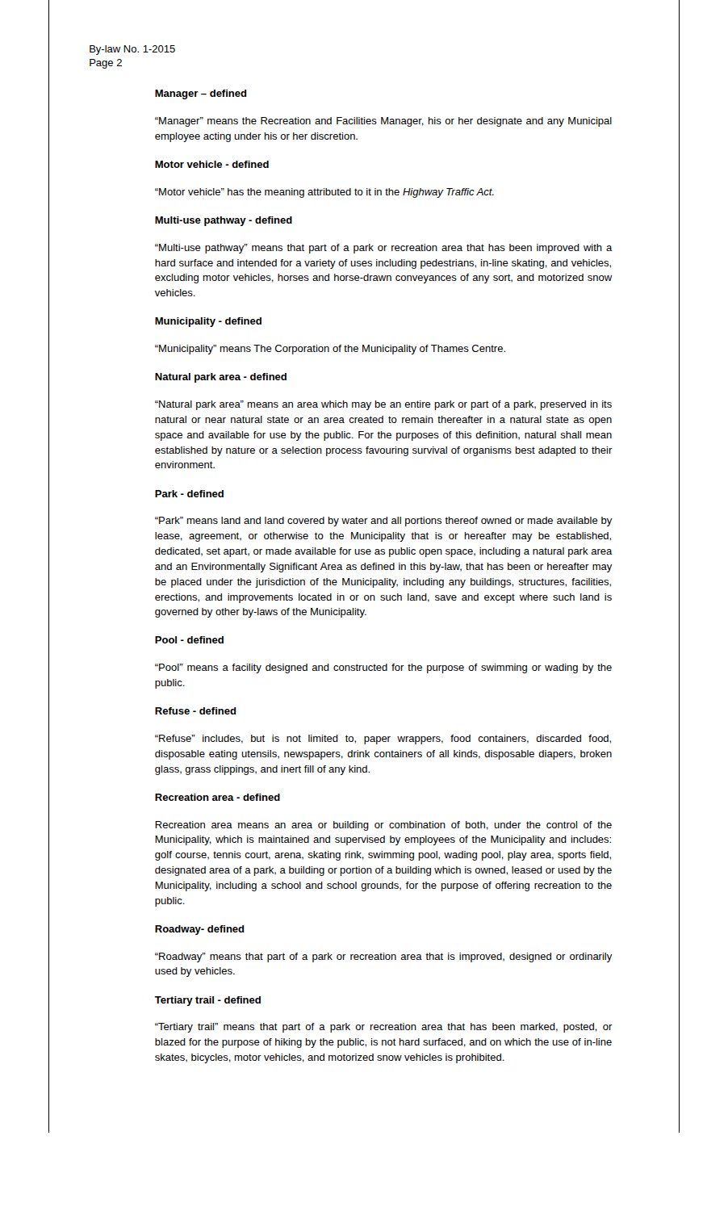By-law No. 1-2015
Page 2
Manager – defined
“Manager” means the Recreation and Facilities Manager, his or her designate and any Municipal employee acting under his or her discretion.
Motor vehicle - defined
“Motor vehicle” has the meaning attributed to it in the Highway Traffic Act.
Multi-use pathway - defined
“Multi-use pathway” means that part of a park or recreation area that has been improved with a hard surface and intended for a variety of uses including pedestrians, in-line skating, and vehicles, excluding motor vehicles, horses and horse-drawn conveyances of any sort, and motorized snow vehicles.
Municipality - defined
“Municipality” means The Corporation of the Municipality of Thames Centre.
Natural park area - defined
“Natural park area” means an area which may be an entire park or part of a park, preserved in its natural or near natural state or an area created to remain thereafter in a natural state as open space and available for use by the public. For the purposes of this definition, natural shall mean established by nature or a selection process favouring survival of organisms best adapted to their environment.
Park - defined
“Park” means land and land covered by water and all portions thereof owned or made available by lease, agreement, or otherwise to the Municipality that is or hereafter may be established, dedicated, set apart, or made available for use as public open space, including a natural park area and an Environmentally Significant Area as defined in this by-law, that has been or hereafter may be placed under the jurisdiction of the Municipality, including any buildings, structures, facilities, erections, and improvements located in or on such land, save and except where such land is governed by other by-laws of the Municipality.
Pool - defined
“Pool” means a facility designed and constructed for the purpose of swimming or wading by the public.
Refuse - defined
“Refuse” includes, but is not limited to, paper wrappers, food containers, discarded food, disposable eating utensils, newspapers, drink containers of all kinds, disposable diapers, broken glass, grass clippings, and inert fill of any kind.
Recreation area - defined
Recreation area means an area or building or combination of both, under the control of the Municipality, which is maintained and supervised by employees of the Municipality and includes: golf course, tennis court, arena, skating rink, swimming pool, wading pool, play area, sports field, designated area of a park, a building or portion of a building which is owned, leased or used by the Municipality, including a school and school grounds, for the purpose of offering recreation to the public.
Roadway- defined
“Roadway” means that part of a park or recreation area that is improved, designed or ordinarily used by vehicles.
Tertiary trail - defined
“Tertiary trail” means that part of a park or recreation area that has been marked, posted, or blazed for the purpose of hiking by the public, is not hard surfaced, and on which the use of in-line skates, bicycles, motor vehicles, and motorized snow vehicles is prohibited.